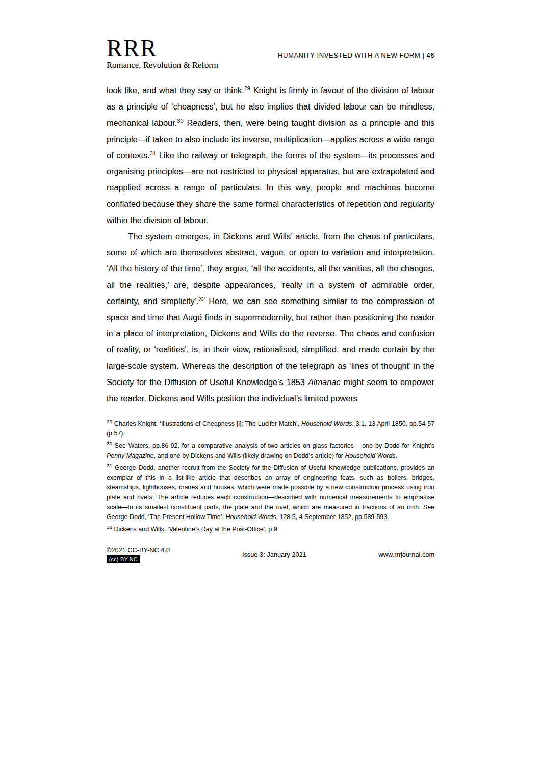RRR Romance, Revolution & Reform
HUMANITY INVESTED WITH A NEW FORM | 46
look like, and what they say or think.29 Knight is firmly in favour of the division of labour as a principle of ‘cheapness’, but he also implies that divided labour can be mindless, mechanical labour.30 Readers, then, were being taught division as a principle and this principle—if taken to also include its inverse, multiplication—applies across a wide range of contexts.31 Like the railway or telegraph, the forms of the system—its processes and organising principles—are not restricted to physical apparatus, but are extrapolated and reapplied across a range of particulars. In this way, people and machines become conflated because they share the same formal characteristics of repetition and regularity within the division of labour.
The system emerges, in Dickens and Wills’ article, from the chaos of particulars, some of which are themselves abstract, vague, or open to variation and interpretation. ‘All the history of the time’, they argue, ‘all the accidents, all the vanities, all the changes, all the realities,’ are, despite appearances, ‘really in a system of admirable order, certainty, and simplicity’.32 Here, we can see something similar to the compression of space and time that Augé finds in supermodernity, but rather than positioning the reader in a place of interpretation, Dickens and Wills do the reverse. The chaos and confusion of reality, or ‘realities’, is, in their view, rationalised, simplified, and made certain by the large-scale system. Whereas the description of the telegraph as ‘lines of thought’ in the Society for the Diffusion of Useful Knowledge’s 1853 Almanac might seem to empower the reader, Dickens and Wills position the individual’s limited powers
29 Charles Knight, ‘Illustrations of Cheapness [i]: The Lucifer Match’, Household Words, 3.1, 13 April 1850, pp.54-57 (p.57).
30 See Waters, pp.86-92, for a comparative analysis of two articles on glass factories – one by Dodd for Knight’s Penny Magazine, and one by Dickens and Wills (likely drawing on Dodd’s article) for Household Words.
31 George Dodd, another recruit from the Society for the Diffusion of Useful Knowledge publications, provides an exemplar of this in a list-like article that describes an array of engineering feats, such as boilers, bridges, steamships, lighthouses, cranes and houses, which were made possible by a new construction process using iron plate and rivets. The article reduces each construction—described with numerical measurements to emphasise scale—to its smallest constituent parts, the plate and the rivet, which are measured in fractions of an inch. See George Dodd, ‘The Present Hollow Time’, Household Words, 128.5, 4 September 1852, pp.589-593.
32 Dickens and Wills, ‘Valentine’s Day at the Post-Office’, p.9.
©2021 CC-BY-NC 4.0 (cc) BY-NC
Issue 3: January 2021
www.rrrjournal.com